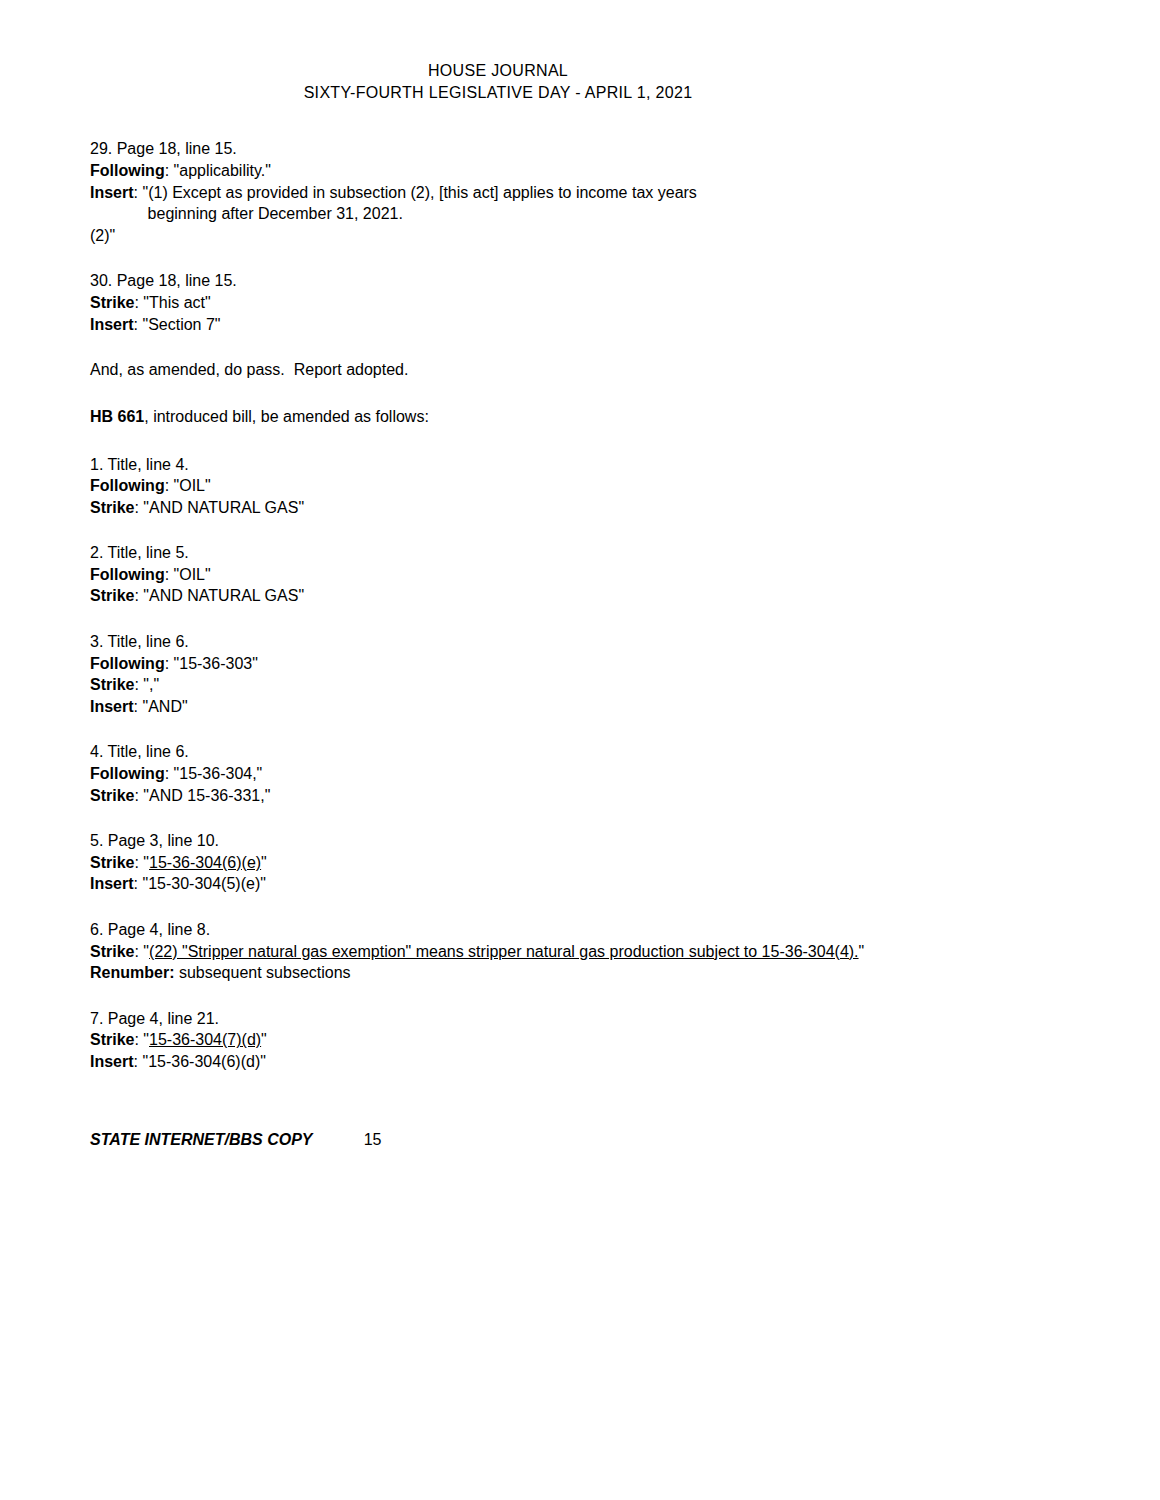HOUSE JOURNAL
SIXTY-FOURTH LEGISLATIVE DAY - APRIL 1, 2021
29. Page 18, line 15.
Following: "applicability."
Insert: "(1) Except as provided in subsection (2), [this act] applies to income tax years
beginning after December 31, 2021.
(2)"
30. Page 18, line 15.
Strike: "This act"
Insert: "Section 7"
And, as amended, do pass. Report adopted.
HB 661, introduced bill, be amended as follows:
1. Title, line 4.
Following: "OIL"
Strike: "AND NATURAL GAS"
2. Title, line 5.
Following: "OIL"
Strike: "AND NATURAL GAS"
3. Title, line 6.
Following: "15-36-303"
Strike: ","
Insert: "AND"
4. Title, line 6.
Following: "15-36-304,"
Strike: "AND 15-36-331,"
5. Page 3, line 10.
Strike: "15-36-304(6)(e)"
Insert: "15-30-304(5)(e)"
6. Page 4, line 8.
Strike: "(22) "Stripper natural gas exemption" means stripper natural gas production subject to 15-36-304(4)."
Renumber: subsequent subsections
7. Page 4, line 21.
Strike: "15-36-304(7)(d)"
Insert: "15-36-304(6)(d)"
STATE INTERNET/BBS COPY 15